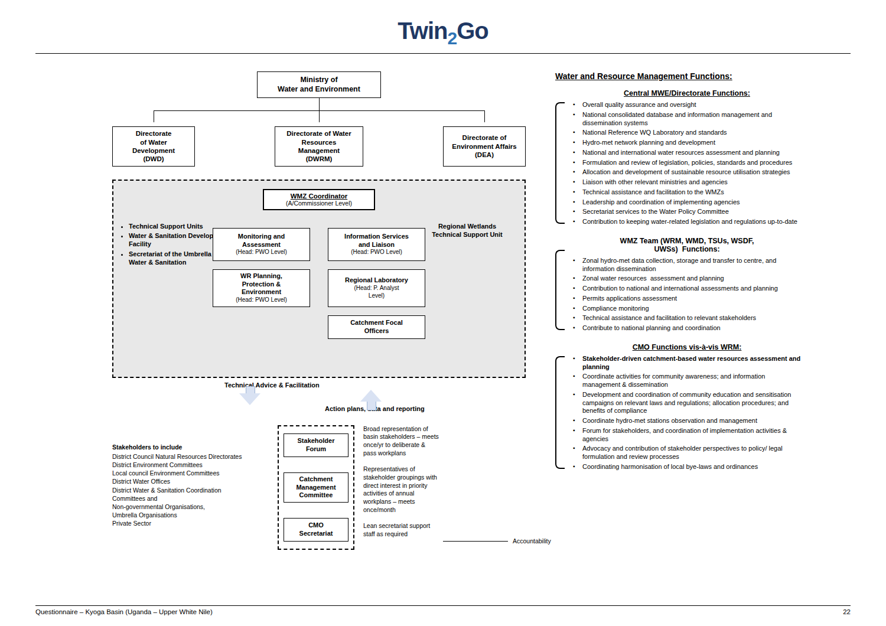Twin 2 Go
Ministry of
Water and Environment
Directorate
of Water
Development
(DWD)
Directorate of Water
Resources
Management
(DWRM)
Directorate of
Environment Affairs
(DEA)
WMZ Coordinator
(A/Commissioner Level)
Technical Support Units
Water & Sanitation Development Facility
Secretariat of the Umbrella of Water & Sanitation
Regional Wetlands
Technical Support Unit
Monitoring and
Assessment
(Head: PWO Level)
Information Services
and Liaison
(Head: PWO Level)
WR Planning,
Protection &
Environment
(Head: PWO Level)
Regional Laboratory
(Head: P. Analyst
Level)
Catchment Focal
Officers
Technical Advice & Facilitation
Action plans, data and reporting
Stakeholders to include
District Council Natural Resources Directorates
District Environment Committees
Local council Environment Committees
District Water Offices
District Water & Sanitation Coordination
Committees and
Non-governmental Organisations,
Umbrella Organisations
Private Sector
Stakeholder
Forum
Catchment
Management
Committee
CMO
Secretariat
Broad representation of basin stakeholders – meets once/yr to deliberate & pass workplans
Representatives of stakeholder groupings with direct interest in priority activities of annual workplans – meets once/month
Lean secretariat support staff as required
Accountability
Water and Resource Management Functions:
Central MWE/Directorate Functions:
Overall quality assurance and oversight
National consolidated database and information management and dissemination systems
National Reference WQ Laboratory and standards
Hydro-met network planning and development
National and international water resources assessment and planning
Formulation and review of legislation, policies, standards and procedures
Allocation and development of sustainable resource utilisation strategies
Liaison with other relevant ministries and agencies
Technical assistance and facilitation to the WMZs
Leadership and coordination of implementing agencies
Secretariat services to the Water Policy Committee
Contribution to keeping water-related legislation and regulations up-to-date
WMZ Team (WRM, WMD, TSUs, WSDF,
UWSs) Functions:
Zonal hydro-met data collection, storage and transfer to centre, and information dissemination
Zonal water resources assessment and planning
Contribution to national and international assessments and planning
Permits applications assessment
Compliance monitoring
Technical assistance and facilitation to relevant stakeholders
Contribute to national planning and coordination
CMO Functions vis-à-vis WRM:
Stakeholder-driven catchment-based water resources assessment and planning
Coordinate activities for community awareness; and information management & dissemination
Development and coordination of community education and sensitisation campaigns on relevant laws and regulations; allocation procedures; and benefits of compliance
Coordinate hydro-met stations observation and management
Forum for stakeholders, and coordination of implementation activities & agencies
Advocacy and contribution of stakeholder perspectives to policy/ legal formulation and review processes
Coordinating harmonisation of local bye-laws and ordinances
Questionnaire – Kyoga Basin (Uganda – Upper White Nile)
22